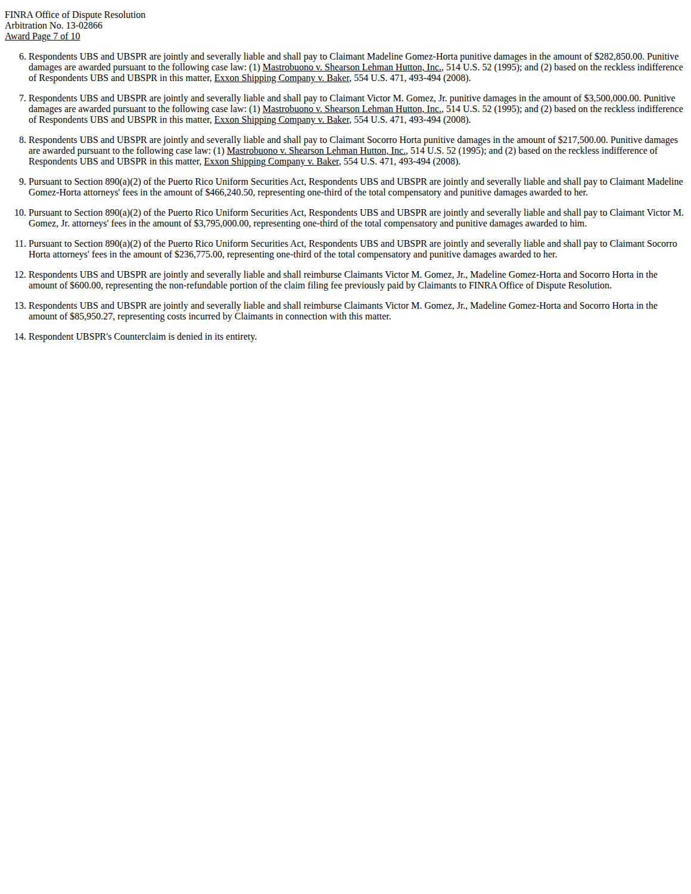FINRA Office of Dispute Resolution
Arbitration No. 13-02866
Award Page 7 of 10
Respondents UBS and UBSPR are jointly and severally liable and shall pay to Claimant Madeline Gomez-Horta punitive damages in the amount of $282,850.00. Punitive damages are awarded pursuant to the following case law: (1) Mastrobuono v. Shearson Lehman Hutton, Inc., 514 U.S. 52 (1995); and (2) based on the reckless indifference of Respondents UBS and UBSPR in this matter, Exxon Shipping Company v. Baker, 554 U.S. 471, 493-494 (2008).
Respondents UBS and UBSPR are jointly and severally liable and shall pay to Claimant Victor M. Gomez, Jr. punitive damages in the amount of $3,500,000.00. Punitive damages are awarded pursuant to the following case law: (1) Mastrobuono v. Shearson Lehman Hutton, Inc., 514 U.S. 52 (1995); and (2) based on the reckless indifference of Respondents UBS and UBSPR in this matter, Exxon Shipping Company v. Baker, 554 U.S. 471, 493-494 (2008).
Respondents UBS and UBSPR are jointly and severally liable and shall pay to Claimant Socorro Horta punitive damages in the amount of $217,500.00. Punitive damages are awarded pursuant to the following case law: (1) Mastrobuono v. Shearson Lehman Hutton, Inc., 514 U.S. 52 (1995); and (2) based on the reckless indifference of Respondents UBS and UBSPR in this matter, Exxon Shipping Company v. Baker, 554 U.S. 471, 493-494 (2008).
Pursuant to Section 890(a)(2) of the Puerto Rico Uniform Securities Act, Respondents UBS and UBSPR are jointly and severally liable and shall pay to Claimant Madeline Gomez-Horta attorneys' fees in the amount of $466,240.50, representing one-third of the total compensatory and punitive damages awarded to her.
Pursuant to Section 890(a)(2) of the Puerto Rico Uniform Securities Act, Respondents UBS and UBSPR are jointly and severally liable and shall pay to Claimant Victor M. Gomez, Jr. attorneys' fees in the amount of $3,795,000.00, representing one-third of the total compensatory and punitive damages awarded to him.
Pursuant to Section 890(a)(2) of the Puerto Rico Uniform Securities Act, Respondents UBS and UBSPR are jointly and severally liable and shall pay to Claimant Socorro Horta attorneys' fees in the amount of $236,775.00, representing one-third of the total compensatory and punitive damages awarded to her.
Respondents UBS and UBSPR are jointly and severally liable and shall reimburse Claimants Victor M. Gomez, Jr., Madeline Gomez-Horta and Socorro Horta in the amount of $600.00, representing the non-refundable portion of the claim filing fee previously paid by Claimants to FINRA Office of Dispute Resolution.
Respondents UBS and UBSPR are jointly and severally liable and shall reimburse Claimants Victor M. Gomez, Jr., Madeline Gomez-Horta and Socorro Horta in the amount of $85,950.27, representing costs incurred by Claimants in connection with this matter.
Respondent UBSPR's Counterclaim is denied in its entirety.